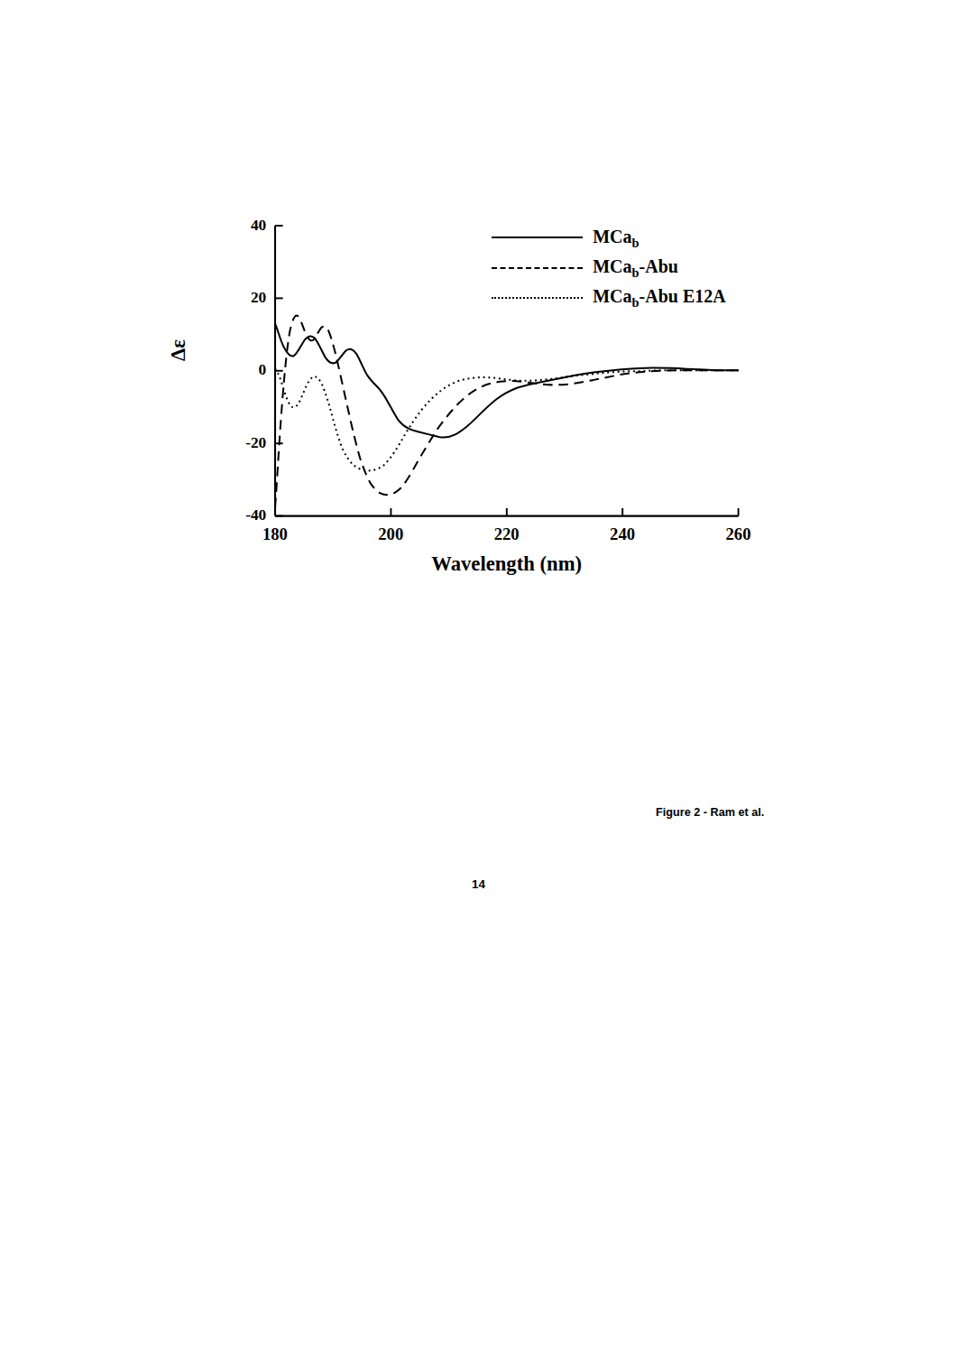| | MCa b |
| | MCa b -Abu |
| | MCa b -Abu E12A |
Δε
40
20
0
-20
-40
180
200
220
240
260
Wavelength (nm)
Figure 2 - Ram et al.
14